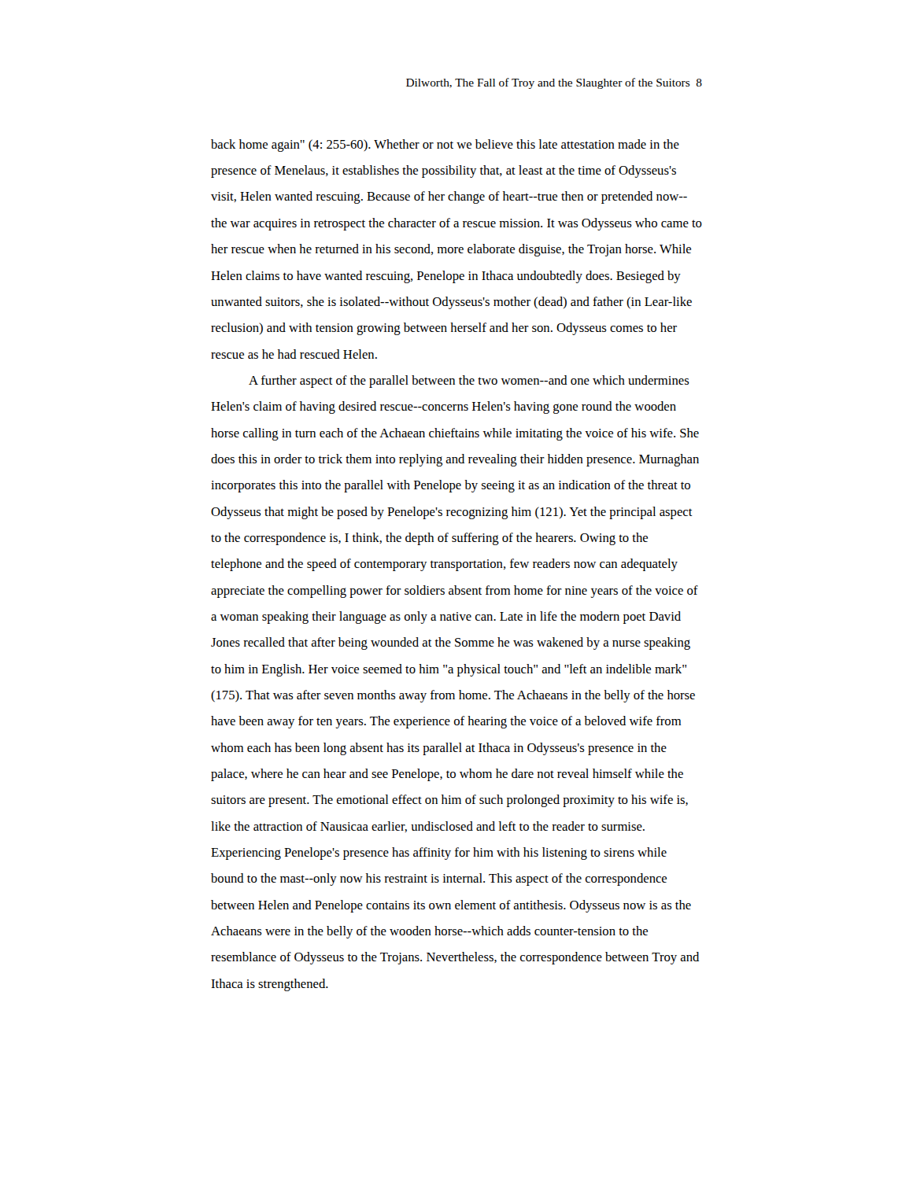Dilworth, The Fall of Troy and the Slaughter of the Suitors 8
back home again" (4: 255-60). Whether or not we believe this late attestation made in the presence of Menelaus, it establishes the possibility that, at least at the time of Odysseus's visit, Helen wanted rescuing. Because of her change of heart--true then or pretended now--the war acquires in retrospect the character of a rescue mission. It was Odysseus who came to her rescue when he returned in his second, more elaborate disguise, the Trojan horse. While Helen claims to have wanted rescuing, Penelope in Ithaca undoubtedly does. Besieged by unwanted suitors, she is isolated--without Odysseus's mother (dead) and father (in Lear-like reclusion) and with tension growing between herself and her son. Odysseus comes to her rescue as he had rescued Helen.
A further aspect of the parallel between the two women--and one which undermines Helen's claim of having desired rescue--concerns Helen's having gone round the wooden horse calling in turn each of the Achaean chieftains while imitating the voice of his wife. She does this in order to trick them into replying and revealing their hidden presence. Murnaghan incorporates this into the parallel with Penelope by seeing it as an indication of the threat to Odysseus that might be posed by Penelope's recognizing him (121). Yet the principal aspect to the correspondence is, I think, the depth of suffering of the hearers. Owing to the telephone and the speed of contemporary transportation, few readers now can adequately appreciate the compelling power for soldiers absent from home for nine years of the voice of a woman speaking their language as only a native can. Late in life the modern poet David Jones recalled that after being wounded at the Somme he was wakened by a nurse speaking to him in English. Her voice seemed to him "a physical touch" and "left an indelible mark" (175). That was after seven months away from home. The Achaeans in the belly of the horse have been away for ten years. The experience of hearing the voice of a beloved wife from whom each has been long absent has its parallel at Ithaca in Odysseus's presence in the palace, where he can hear and see Penelope, to whom he dare not reveal himself while the suitors are present. The emotional effect on him of such prolonged proximity to his wife is, like the attraction of Nausicaa earlier, undisclosed and left to the reader to surmise. Experiencing Penelope's presence has affinity for him with his listening to sirens while bound to the mast--only now his restraint is internal. This aspect of the correspondence between Helen and Penelope contains its own element of antithesis. Odysseus now is as the Achaeans were in the belly of the wooden horse--which adds counter-tension to the resemblance of Odysseus to the Trojans. Nevertheless, the correspondence between Troy and Ithaca is strengthened.